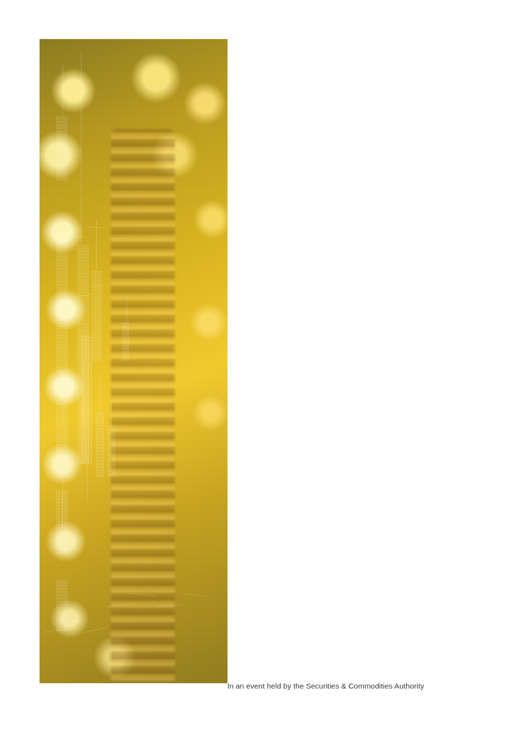In an event held by the Securities & Commodities Authority